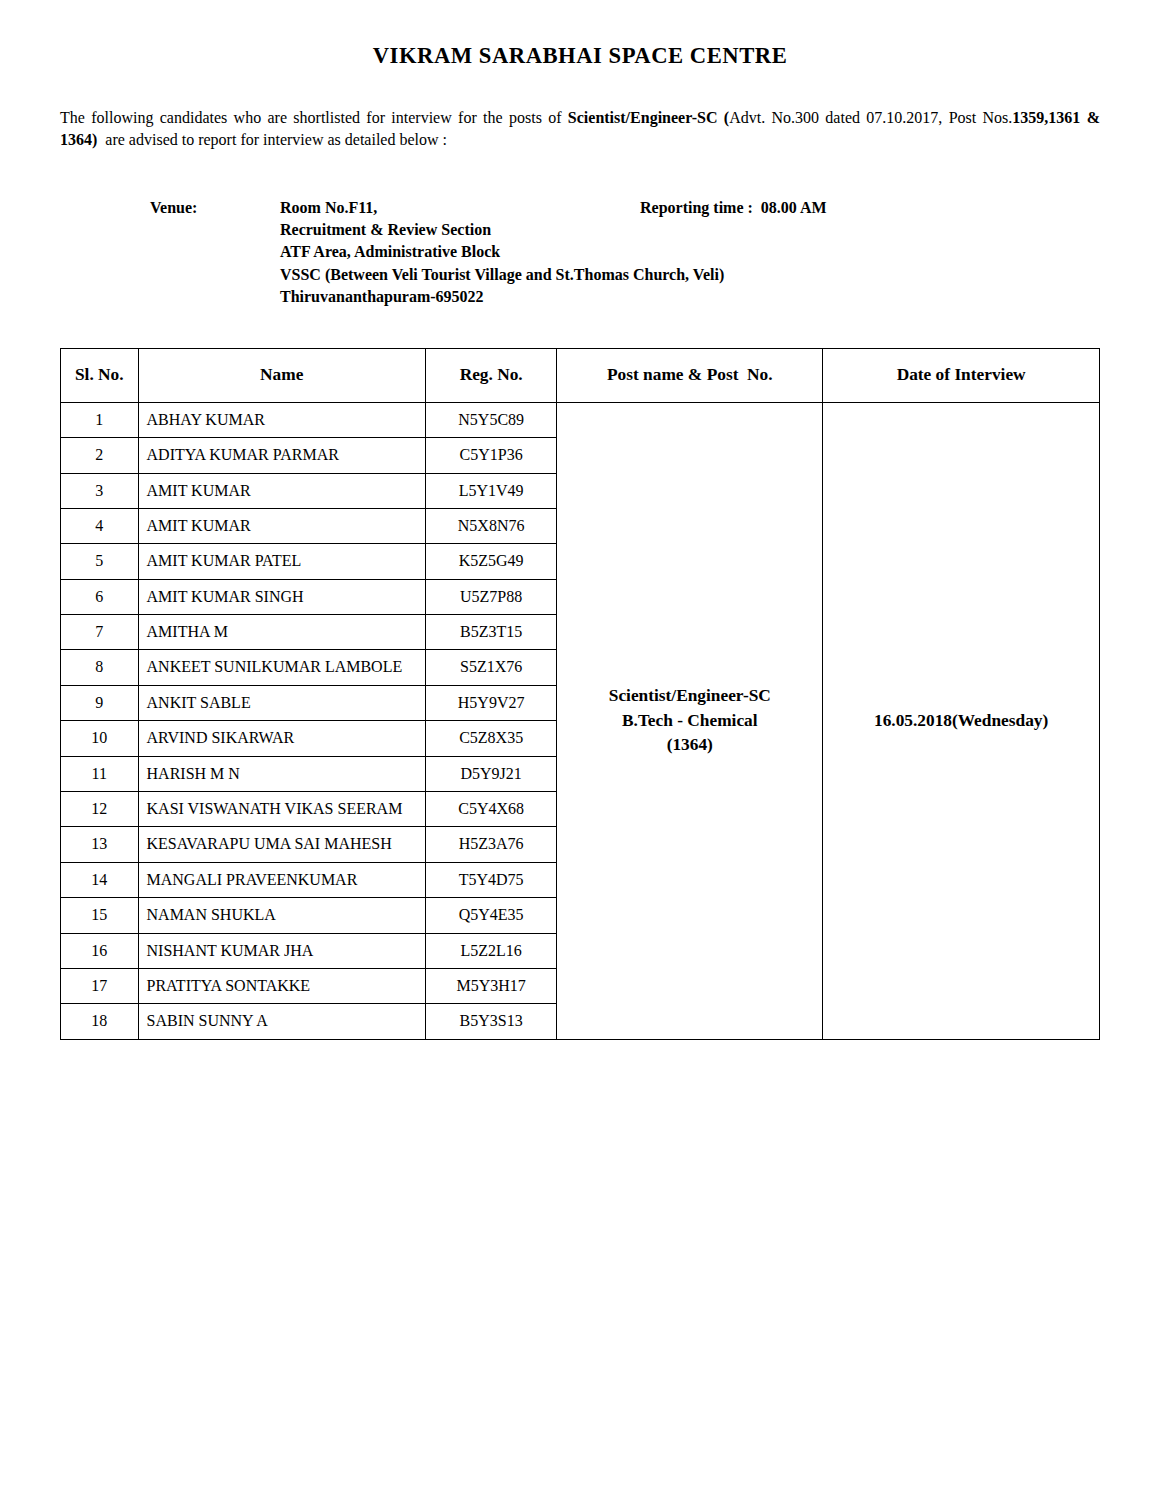VIKRAM SARABHAI SPACE CENTRE
The following candidates who are shortlisted for interview for the posts of Scientist/Engineer-SC (Advt. No.300 dated 07.10.2017, Post Nos.1359,1361 & 1364) are advised to report for interview as detailed below :
Venue: Room No.F11, Reporting time : 08.00 AM
Recruitment & Review Section
ATF Area, Administrative Block
VSSC (Between Veli Tourist Village and St.Thomas Church, Veli)
Thiruvananthapuram-695022
| Sl. No. | Name | Reg. No. | Post name & Post No. | Date of Interview |
| --- | --- | --- | --- | --- |
| 1 | ABHAY KUMAR | N5Y5C89 | Scientist/Engineer-SC B.Tech - Chemical (1364) | 16.05.2018(Wednesday) |
| 2 | ADITYA KUMAR PARMAR | C5Y1P36 |
| 3 | AMIT KUMAR | L5Y1V49 |
| 4 | AMIT KUMAR | N5X8N76 |
| 5 | AMIT KUMAR PATEL | K5Z5G49 |
| 6 | AMIT KUMAR SINGH | U5Z7P88 |
| 7 | AMITHA M | B5Z3T15 |
| 8 | ANKEET SUNILKUMAR LAMBOLE | S5Z1X76 |
| 9 | ANKIT SABLE | H5Y9V27 |
| 10 | ARVIND SIKARWAR | C5Z8X35 |
| 11 | HARISH M N | D5Y9J21 |
| 12 | KASI VISWANATH VIKAS SEERAM | C5Y4X68 |
| 13 | KESAVARAPU UMA SAI MAHESH | H5Z3A76 |
| 14 | MANGALI PRAVEENKUMAR | T5Y4D75 |
| 15 | NAMAN SHUKLA | Q5Y4E35 |
| 16 | NISHANT KUMAR JHA | L5Z2L16 |
| 17 | PRATITYA SONTAKKE | M5Y3H17 |
| 18 | SABIN SUNNY A | B5Y3S13 |